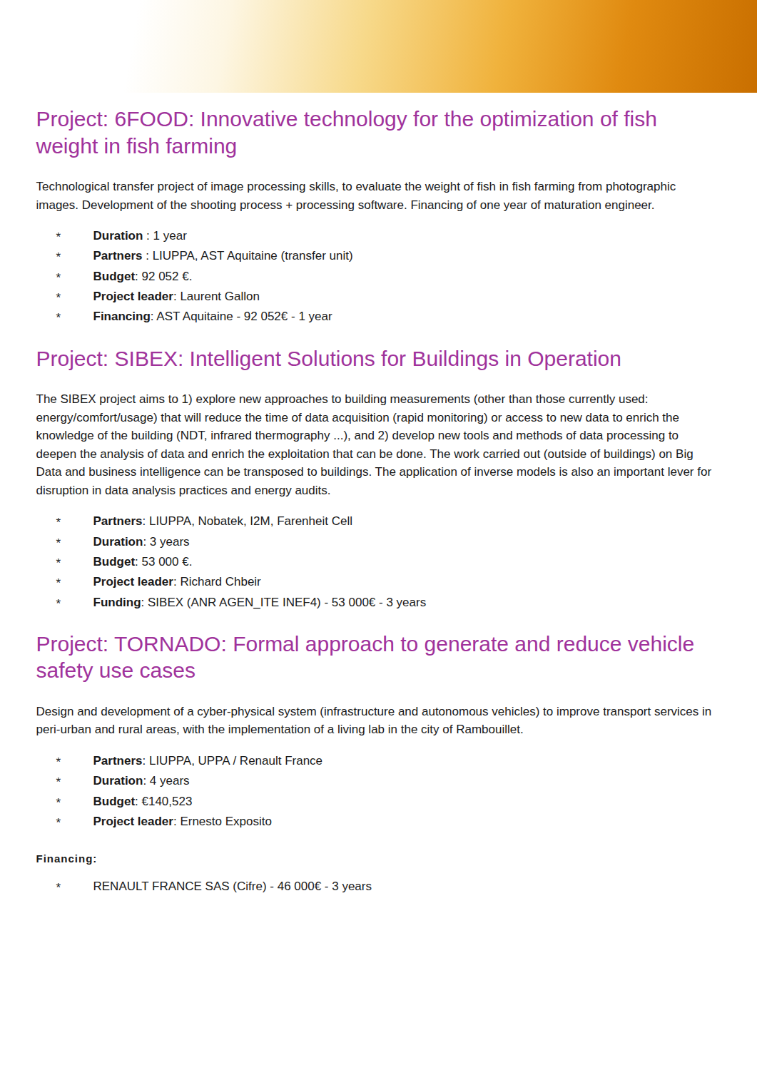Project: 6FOOD: Innovative technology for the optimization of fish weight in fish farming
Technological transfer project of image processing skills, to evaluate the weight of fish in fish farming from photographic images. Development of the shooting process + processing software. Financing of one year of maturation engineer.
Duration : 1 year
Partners : LIUPPA, AST Aquitaine (transfer unit)
Budget: 92 052 €.
Project leader: Laurent Gallon
Financing: AST Aquitaine - 92 052€ - 1 year
Project: SIBEX: Intelligent Solutions for Buildings in Operation
The SIBEX project aims to 1) explore new approaches to building measurements (other than those currently used: energy/comfort/usage) that will reduce the time of data acquisition (rapid monitoring) or access to new data to enrich the knowledge of the building (NDT, infrared thermography ...), and 2) develop new tools and methods of data processing to deepen the analysis of data and enrich the exploitation that can be done. The work carried out (outside of buildings) on Big Data and business intelligence can be transposed to buildings. The application of inverse models is also an important lever for disruption in data analysis practices and energy audits.
Partners: LIUPPA, Nobatek, I2M, Farenheit Cell
Duration: 3 years
Budget: 53 000 €.
Project leader: Richard Chbeir
Funding: SIBEX (ANR AGEN_ITE INEF4) - 53 000€ - 3 years
Project: TORNADO: Formal approach to generate and reduce vehicle safety use cases
Design and development of a cyber-physical system (infrastructure and autonomous vehicles) to improve transport services in peri-urban and rural areas, with the implementation of a living lab in the city of Rambouillet.
Partners: LIUPPA, UPPA / Renault France
Duration: 4 years
Budget: €140,523
Project leader: Ernesto Exposito
Financing:
RENAULT FRANCE SAS (Cifre) - 46 000€ - 3 years